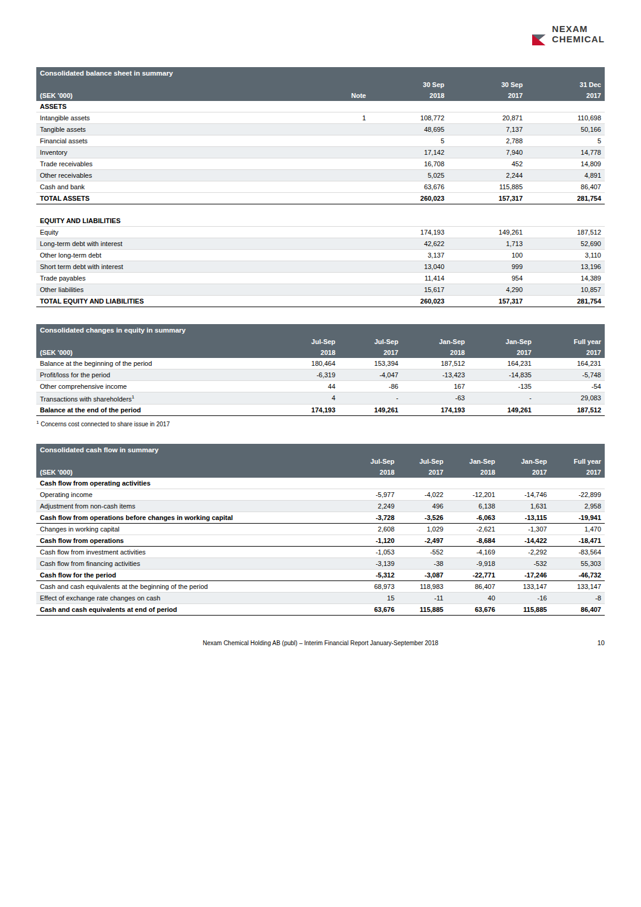NEXAM
CHEMICAL
Consolidated balance sheet in summary
| | | 30 Sep | 30 Sep | 31 Dec |
| --- | --- | --- | --- | --- |
| (SEK '000) | Note | 2018 | 2017 | 2017 |
| ASSETS | | | | |
| Intangible assets | 1 | 108,772 | 20,871 | 110,698 |
| Tangible assets | | 48,695 | 7,137 | 50,166 |
| Financial assets | | 5 | 2,788 | 5 |
| Inventory | | 17,142 | 7,940 | 14,778 |
| Trade receivables | | 16,708 | 452 | 14,809 |
| Other receivables | | 5,025 | 2,244 | 4,891 |
| Cash and bank | | 63,676 | 115,885 | 86,407 |
| TOTAL ASSETS | | 260,023 | 157,317 | 281,754 |
| EQUITY AND LIABILITIES | | | | |
| Equity | | 174,193 | 149,261 | 187,512 |
| Long-term debt with interest | | 42,622 | 1,713 | 52,690 |
| Other long-term debt | | 3,137 | 100 | 3,110 |
| Short term debt with interest | | 13,040 | 999 | 13,196 |
| Trade payables | | 11,414 | 954 | 14,389 |
| Other liabilities | | 15,617 | 4,290 | 10,857 |
| TOTAL EQUITY AND LIABILITIES | | 260,023 | 157,317 | 281,754 |
Consolidated changes in equity in summary
| | Jul-Sep | Jul-Sep | Jan-Sep | Jan-Sep | Full year |
| --- | --- | --- | --- | --- | --- |
| (SEK '000) | 2018 | 2017 | 2018 | 2017 | 2017 |
| Balance at the beginning of the period | 180,464 | 153,394 | 187,512 | 164,231 | 164,231 |
| Profit/loss for the period | -6,319 | -4,047 | -13,423 | -14,835 | -5,748 |
| Other comprehensive income | 44 | -86 | 167 | -135 | -54 |
| Transactions with shareholders 1 | 4 | - | -63 | - | 29,083 |
| Balance at the end of the period | 174,193 | 149,261 | 174,193 | 149,261 | 187,512 |
1 Concerns cost connected to share issue in 2017
Consolidated cash flow in summary
| | Jul-Sep | Jul-Sep | Jan-Sep | Jan-Sep | Full year |
| --- | --- | --- | --- | --- | --- |
| (SEK '000) | 2018 | 2017 | 2018 | 2017 | 2017 |
| Cash flow from operating activities | | | | | |
| Operating income | -5,977 | -4,022 | -12,201 | -14,746 | -22,899 |
| Adjustment from non-cash items | 2,249 | 496 | 6,138 | 1,631 | 2,958 |
| Cash flow from operations before changes in working capital | -3,728 | -3,526 | -6,063 | -13,115 | -19,941 |
| Changes in working capital | 2,608 | 1,029 | -2,621 | -1,307 | 1,470 |
| Cash flow from operations | -1,120 | -2,497 | -8,684 | -14,422 | -18,471 |
| Cash flow from investment activities | -1,053 | -552 | -4,169 | -2,292 | -83,564 |
| Cash flow from financing activities | -3,139 | -38 | -9,918 | -532 | 55,303 |
| Cash flow for the period | -5,312 | -3,087 | -22,771 | -17,246 | -46,732 |
| Cash and cash equivalents at the beginning of the period | 68,973 | 118,983 | 86,407 | 133,147 | 133,147 |
| Effect of exchange rate changes on cash | 15 | -11 | 40 | -16 | -8 |
| Cash and cash equivalents at end of period | 63,676 | 115,885 | 63,676 | 115,885 | 86,407 |
Nexam Chemical Holding AB (publ) – Interim Financial Report January-September 2018 10